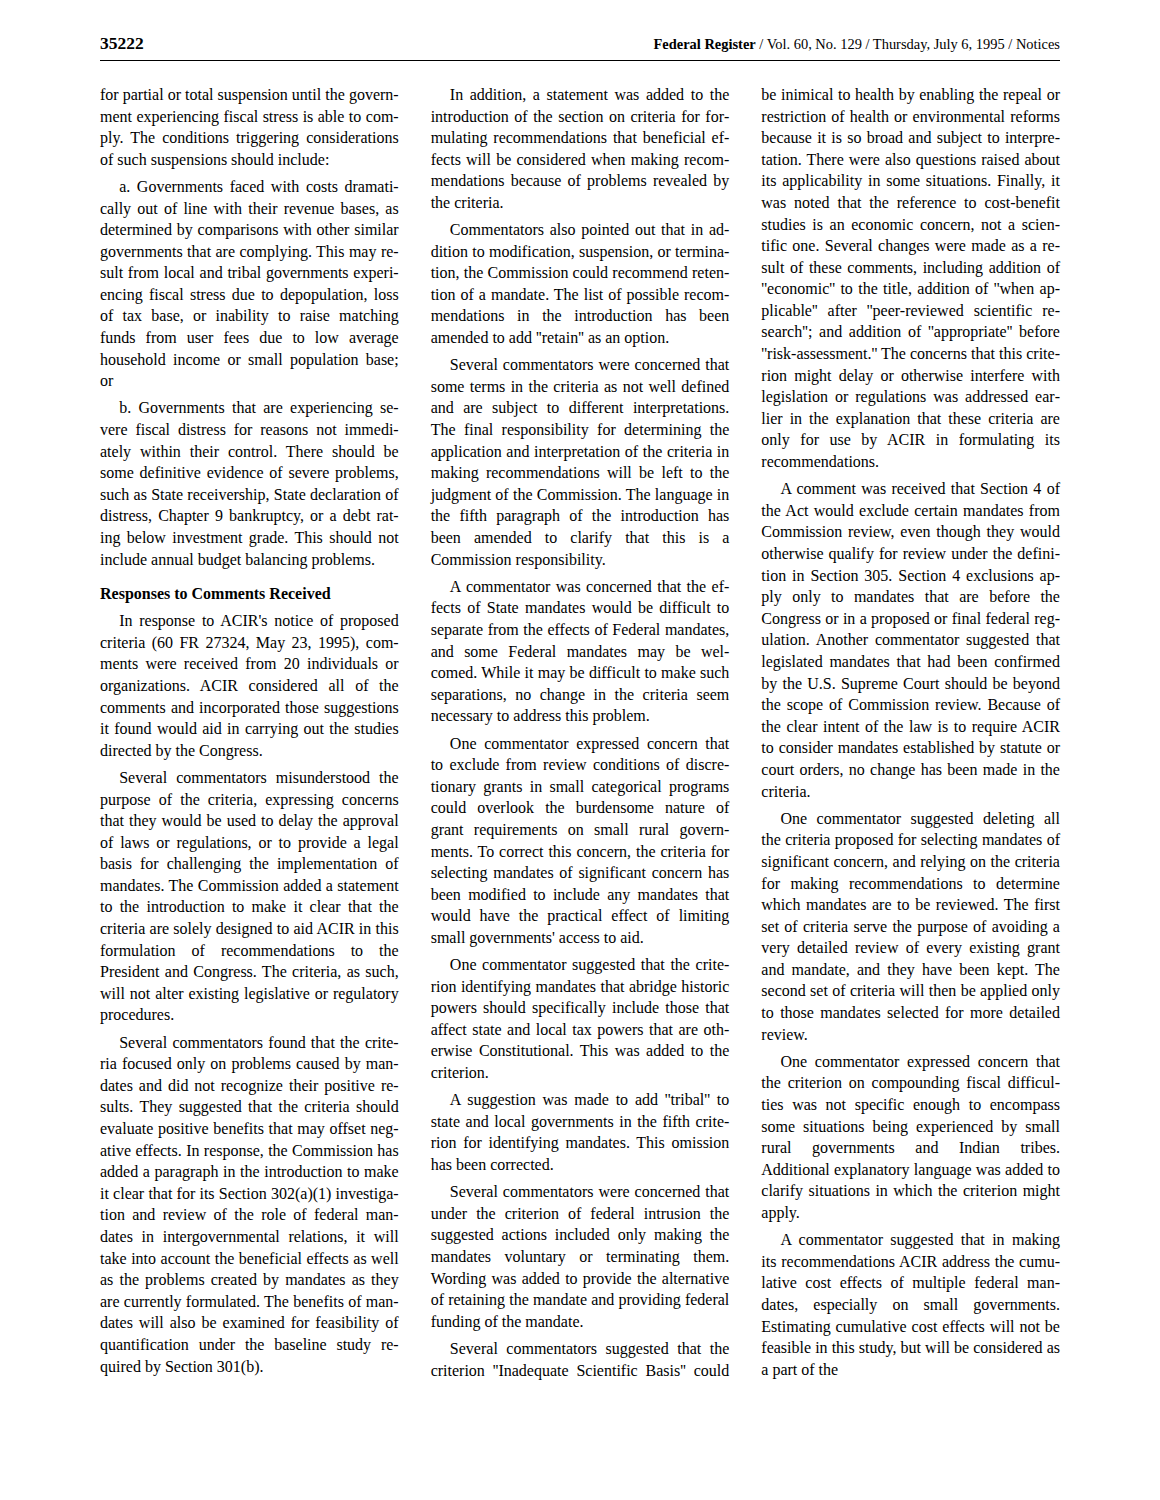35222 Federal Register / Vol. 60, No. 129 / Thursday, July 6, 1995 / Notices
for partial or total suspension until the government experiencing fiscal stress is able to comply. The conditions triggering considerations of such suspensions should include:
a. Governments faced with costs dramatically out of line with their revenue bases, as determined by comparisons with other similar governments that are complying. This may result from local and tribal governments experiencing fiscal stress due to depopulation, loss of tax base, or inability to raise matching funds from user fees due to low average household income or small population base; or
b. Governments that are experiencing severe fiscal distress for reasons not immediately within their control. There should be some definitive evidence of severe problems, such as State receivership, State declaration of distress, Chapter 9 bankruptcy, or a debt rating below investment grade. This should not include annual budget balancing problems.
Responses to Comments Received
In response to ACIR's notice of proposed criteria (60 FR 27324, May 23, 1995), comments were received from 20 individuals or organizations. ACIR considered all of the comments and incorporated those suggestions it found would aid in carrying out the studies directed by the Congress.
Several commentators misunderstood the purpose of the criteria, expressing concerns that they would be used to delay the approval of laws or regulations, or to provide a legal basis for challenging the implementation of mandates. The Commission added a statement to the introduction to make it clear that the criteria are solely designed to aid ACIR in this formulation of recommendations to the President and Congress. The criteria, as such, will not alter existing legislative or regulatory procedures.
Several commentators found that the criteria focused only on problems caused by mandates and did not recognize their positive results. They suggested that the criteria should evaluate positive benefits that may offset negative effects. In response, the Commission has added a paragraph in the introduction to make it clear that for its Section 302(a)(1) investigation and review of the role of federal mandates in intergovernmental relations, it will take into account the beneficial effects as well as the problems created by mandates as they are currently formulated. The benefits of mandates will also be examined for feasibility of quantification under the baseline study required by Section 301(b).
In addition, a statement was added to the introduction of the section on criteria for formulating recommendations that beneficial effects will be considered when making recommendations because of problems revealed by the criteria.
Commentators also pointed out that in addition to modification, suspension, or termination, the Commission could recommend retention of a mandate. The list of possible recommendations in the introduction has been amended to add ''retain'' as an option.
Several commentators were concerned that some terms in the criteria as not well defined and are subject to different interpretations. The final responsibility for determining the application and interpretation of the criteria in making recommendations will be left to the judgment of the Commission. The language in the fifth paragraph of the introduction has been amended to clarify that this is a Commission responsibility.
A commentator was concerned that the effects of State mandates would be difficult to separate from the effects of Federal mandates, and some Federal mandates may be welcomed. While it may be difficult to make such separations, no change in the criteria seem necessary to address this problem.
One commentator expressed concern that to exclude from review conditions of discretionary grants in small categorical programs could overlook the burdensome nature of grant requirements on small rural governments. To correct this concern, the criteria for selecting mandates of significant concern has been modified to include any mandates that would have the practical effect of limiting small governments' access to aid.
One commentator suggested that the criterion identifying mandates that abridge historic powers should specifically include those that affect state and local tax powers that are otherwise Constitutional. This was added to the criterion.
A suggestion was made to add ''tribal'' to state and local governments in the fifth criterion for identifying mandates. This omission has been corrected.
Several commentators were concerned that under the criterion of federal intrusion the suggested actions included only making the mandates voluntary or terminating them. Wording was added to provide the alternative of retaining the mandate and providing federal funding of the mandate.
Several commentators suggested that the criterion ''Inadequate Scientific Basis'' could be inimical to health by enabling the repeal or restriction of health or environmental reforms because it is so broad and subject to interpretation. There were also questions raised about its applicability in some situations. Finally, it was noted that the reference to cost-benefit studies is an economic concern, not a scientific one. Several changes were made as a result of these comments, including addition of ''economic'' to the title, addition of ''when applicable'' after ''peer-reviewed scientific research''; and addition of ''appropriate'' before ''risk-assessment.'' The concerns that this criterion might delay or otherwise interfere with legislation or regulations was addressed earlier in the explanation that these criteria are only for use by ACIR in formulating its recommendations.
A comment was received that Section 4 of the Act would exclude certain mandates from Commission review, even though they would otherwise qualify for review under the definition in Section 305. Section 4 exclusions apply only to mandates that are before the Congress or in a proposed or final federal regulation. Another commentator suggested that legislated mandates that had been confirmed by the U.S. Supreme Court should be beyond the scope of Commission review. Because of the clear intent of the law is to require ACIR to consider mandates established by statute or court orders, no change has been made in the criteria.
One commentator suggested deleting all the criteria proposed for selecting mandates of significant concern, and relying on the criteria for making recommendations to determine which mandates are to be reviewed. The first set of criteria serve the purpose of avoiding a very detailed review of every existing grant and mandate, and they have been kept. The second set of criteria will then be applied only to those mandates selected for more detailed review.
One commentator expressed concern that the criterion on compounding fiscal difficulties was not specific enough to encompass some situations being experienced by small rural governments and Indian tribes. Additional explanatory language was added to clarify situations in which the criterion might apply.
A commentator suggested that in making its recommendations ACIR address the cumulative cost effects of multiple federal mandates, especially on small governments. Estimating cumulative cost effects will not be feasible in this study, but will be considered as a part of the